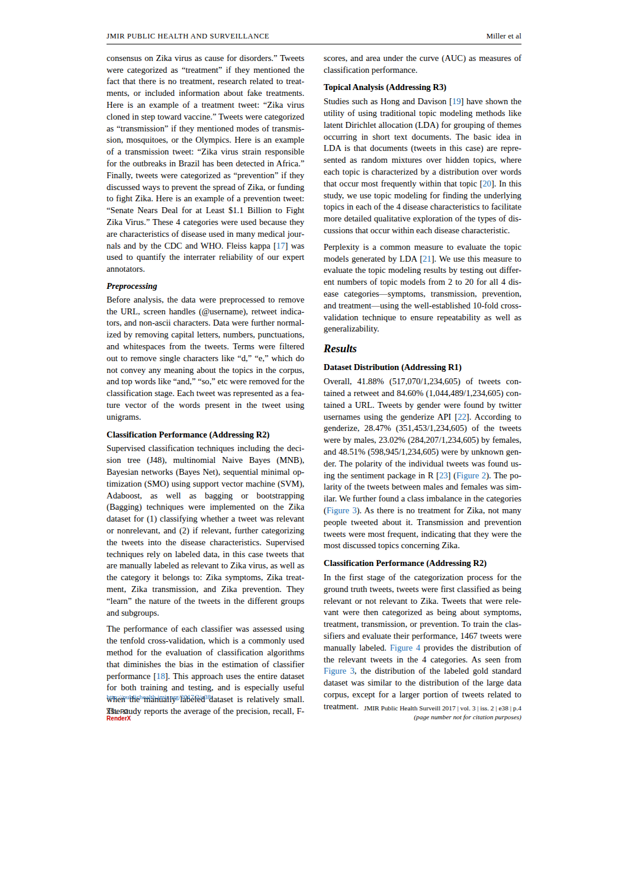JMIR Public Health and Surveillance Miller et al
consensus on Zika virus as cause for disorders.” Tweets were categorized as “treatment” if they mentioned the fact that there is no treatment, research related to treatments, or included information about fake treatments. Here is an example of a treatment tweet: “Zika virus cloned in step toward vaccine.” Tweets were categorized as “transmission” if they mentioned modes of transmission, mosquitoes, or the Olympics. Here is an example of a transmission tweet: “Zika virus strain responsible for the outbreaks in Brazil has been detected in Africa.” Finally, tweets were categorized as “prevention” if they discussed ways to prevent the spread of Zika, or funding to fight Zika. Here is an example of a prevention tweet: “Senate Nears Deal for at Least $1.1 Billion to Fight Zika Virus.” These 4 categories were used because they are characteristics of disease used in many medical journals and by the CDC and WHO. Fleiss kappa [17] was used to quantify the interrater reliability of our expert annotators.
Preprocessing
Before analysis, the data were preprocessed to remove the URL, screen handles (@username), retweet indicators, and non-ascii characters. Data were further normalized by removing capital letters, numbers, punctuations, and whitespaces from the tweets. Terms were filtered out to remove single characters like “d,” “e,” which do not convey any meaning about the topics in the corpus, and top words like “and,” “so,” etc were removed for the classification stage. Each tweet was represented as a feature vector of the words present in the tweet using unigrams.
Classification Performance (Addressing R2)
Supervised classification techniques including the decision tree (J48), multinomial Naive Bayes (MNB), Bayesian networks (Bayes Net), sequential minimal optimization (SMO) using support vector machine (SVM), Adaboost, as well as bagging or bootstrapping (Bagging) techniques were implemented on the Zika dataset for (1) classifying whether a tweet was relevant or nonrelevant, and (2) if relevant, further categorizing the tweets into the disease characteristics. Supervised techniques rely on labeled data, in this case tweets that are manually labeled as relevant to Zika virus, as well as the category it belongs to: Zika symptoms, Zika treatment, Zika transmission, and Zika prevention. They “learn” the nature of the tweets in the different groups and subgroups.
The performance of each classifier was assessed using the tenfold cross-validation, which is a commonly used method for the evaluation of classification algorithms that diminishes the bias in the estimation of classifier performance [18]. This approach uses the entire dataset for both training and testing, and is especially useful when the manually labeled dataset is relatively small. The study reports the average of the precision, recall, F-scores, and area under the curve (AUC) as measures of classification performance.
Topical Analysis (Addressing R3)
Studies such as Hong and Davison [19] have shown the utility of using traditional topic modeling methods like latent Dirichlet allocation (LDA) for grouping of themes occurring in short text documents. The basic idea in LDA is that documents (tweets in this case) are represented as random mixtures over hidden topics, where each topic is characterized by a distribution over words that occur most frequently within that topic [20]. In this study, we use topic modeling for finding the underlying topics in each of the 4 disease characteristics to facilitate more detailed qualitative exploration of the types of discussions that occur within each disease characteristic.
Perplexity is a common measure to evaluate the topic models generated by LDA [21]. We use this measure to evaluate the topic modeling results by testing out different numbers of topic models from 2 to 20 for all 4 disease categories—symptoms, transmission, prevention, and treatment—using the well-established 10-fold cross-validation technique to ensure repeatability as well as generalizability.
Results
Dataset Distribution (Addressing R1)
Overall, 41.88% (517,070/1,234,605) of tweets contained a retweet and 84.60% (1,044,489/1,234,605) contained a URL. Tweets by gender were found by twitter usernames using the genderize API [22]. According to genderize, 28.47% (351,453/1,234,605) of the tweets were by males, 23.02% (284,207/1,234,605) by females, and 48.51% (598,945/1,234,605) were by unknown gender. The polarity of the individual tweets was found using the sentiment package in R [23] (Figure 2). The polarity of the tweets between males and females was similar. We further found a class imbalance in the categories (Figure 3). As there is no treatment for Zika, not many people tweeted about it. Transmission and prevention tweets were most frequent, indicating that they were the most discussed topics concerning Zika.
Classification Performance (Addressing R2)
In the first stage of the categorization process for the ground truth tweets, tweets were first classified as being relevant or not relevant to Zika. Tweets that were relevant were then categorized as being about symptoms, treatment, transmission, or prevention. To train the classifiers and evaluate their performance, 1467 tweets were manually labeled. Figure 4 provides the distribution of the relevant tweets in the 4 categories. As seen from Figure 3, the distribution of the labeled gold standard dataset was similar to the distribution of the large data corpus, except for a larger portion of tweets related to treatment.
http://publichealth.jmir.org/2017/2/e38/
XSL·FO
RenderX
JMIR Public Health Surveill 2017 | vol. 3 | iss. 2 | e38 | p.4
(page number not for citation purposes)